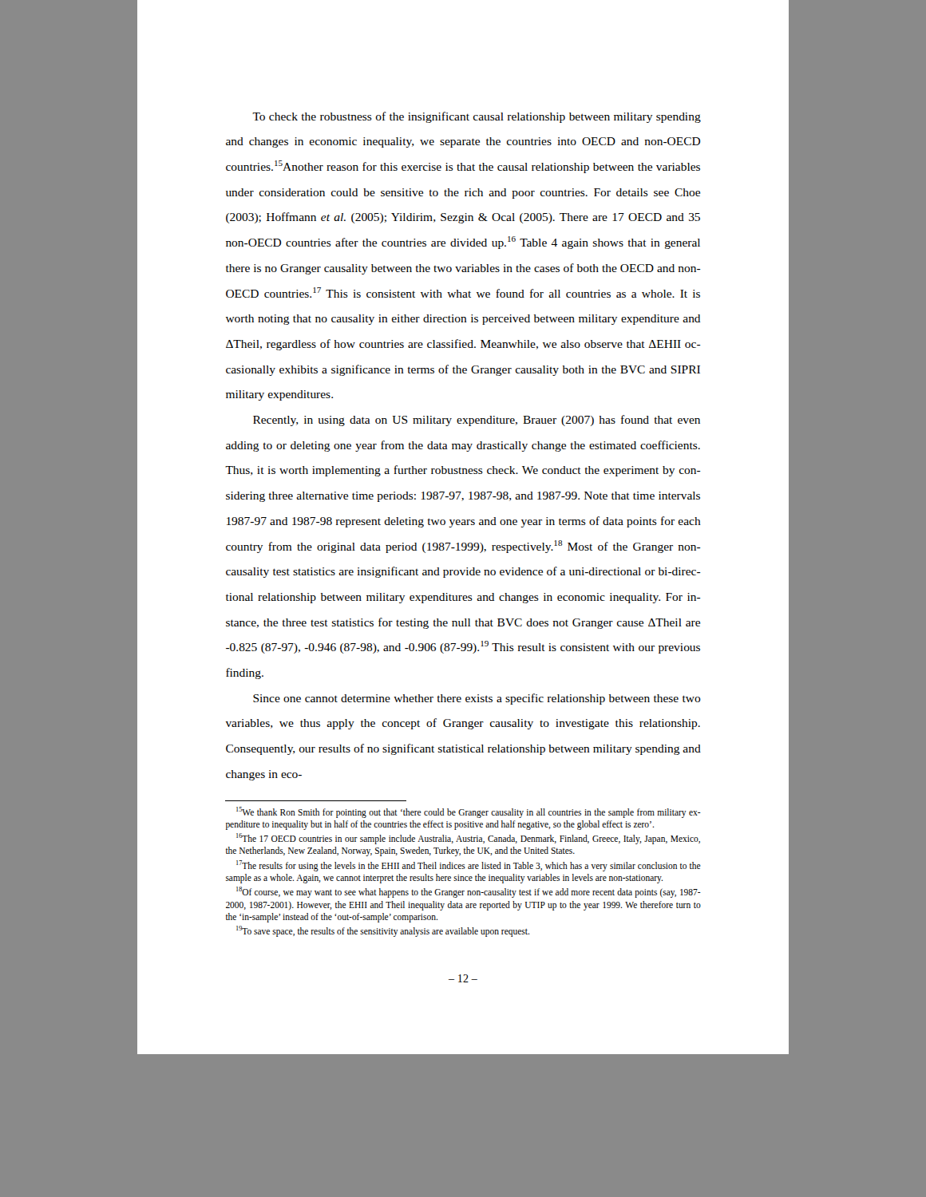To check the robustness of the insignificant causal relationship between military spending and changes in economic inequality, we separate the countries into OECD and non-OECD countries.15Another reason for this exercise is that the causal relationship between the variables under consideration could be sensitive to the rich and poor countries. For details see Choe (2003); Hoffmann et al. (2005); Yildirim, Sezgin & Ocal (2005). There are 17 OECD and 35 non-OECD countries after the countries are divided up.16 Table 4 again shows that in general there is no Granger causality between the two variables in the cases of both the OECD and non-OECD countries.17 This is consistent with what we found for all countries as a whole. It is worth noting that no causality in either direction is perceived between military expenditure and ΔTheil, regardless of how countries are classified. Meanwhile, we also observe that ΔEHII occasionally exhibits a significance in terms of the Granger causality both in the BVC and SIPRI military expenditures.
Recently, in using data on US military expenditure, Brauer (2007) has found that even adding to or deleting one year from the data may drastically change the estimated coefficients. Thus, it is worth implementing a further robustness check. We conduct the experiment by considering three alternative time periods: 1987-97, 1987-98, and 1987-99. Note that time intervals 1987-97 and 1987-98 represent deleting two years and one year in terms of data points for each country from the original data period (1987-1999), respectively.18 Most of the Granger non-causality test statistics are insignificant and provide no evidence of a uni-directional or bi-directional relationship between military expenditures and changes in economic inequality. For instance, the three test statistics for testing the null that BVC does not Granger cause ΔTheil are -0.825 (87-97), -0.946 (87-98), and -0.906 (87-99).19 This result is consistent with our previous finding.
Since one cannot determine whether there exists a specific relationship between these two variables, we thus apply the concept of Granger causality to investigate this relationship. Consequently, our results of no significant statistical relationship between military spending and changes in eco-
15We thank Ron Smith for pointing out that ‘there could be Granger causality in all countries in the sample from military expenditure to inequality but in half of the countries the effect is positive and half negative, so the global effect is zero’.
16The 17 OECD countries in our sample include Australia, Austria, Canada, Denmark, Finland, Greece, Italy, Japan, Mexico, the Netherlands, New Zealand, Norway, Spain, Sweden, Turkey, the UK, and the United States.
17The results for using the levels in the EHII and Theil indices are listed in Table 3, which has a very similar conclusion to the sample as a whole. Again, we cannot interpret the results here since the inequality variables in levels are non-stationary.
18Of course, we may want to see what happens to the Granger non-causality test if we add more recent data points (say, 1987-2000, 1987-2001). However, the EHII and Theil inequality data are reported by UTIP up to the year 1999. We therefore turn to the ‘in-sample’ instead of the ‘out-of-sample’ comparison.
19To save space, the results of the sensitivity analysis are available upon request.
– 12 –